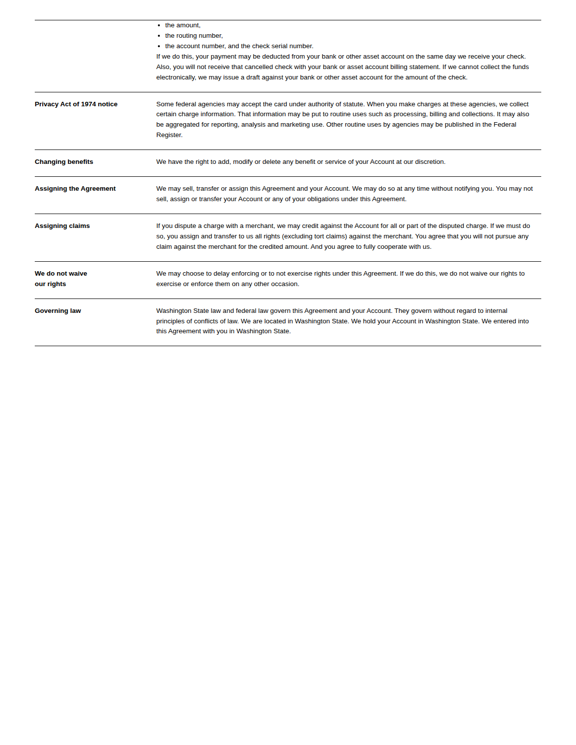| | the amount, the routing number, the account number, and the check serial number. If we do this, your payment may be deducted from your bank or other asset account on the same day we receive your check. Also, you will not receive that cancelled check with your bank or asset account billing statement. If we cannot collect the funds electronically, we may issue a draft against your bank or other asset account for the amount of the check. |
| Privacy Act of 1974 notice | Some federal agencies may accept the card under authority of statute. When you make charges at these agencies, we collect certain charge information. That information may be put to routine uses such as processing, billing and collections. It may also be aggregated for reporting, analysis and marketing use. Other routine uses by agencies may be published in the Federal Register. |
| Changing benefits | We have the right to add, modify or delete any benefit or service of your Account at our discretion. |
| Assigning the Agreement | We may sell, transfer or assign this Agreement and your Account. We may do so at any time without notifying you. You may not sell, assign or transfer your Account or any of your obligations under this Agreement. |
| Assigning claims | If you dispute a charge with a merchant, we may credit against the Account for all or part of the disputed charge. If we must do so, you assign and transfer to us all rights (excluding tort claims) against the merchant. You agree that you will not pursue any claim against the merchant for the credited amount. And you agree to fully cooperate with us. |
| We do not waive our rights | We may choose to delay enforcing or to not exercise rights under this Agreement. If we do this, we do not waive our rights to exercise or enforce them on any other occasion. |
| Governing law | Washington State law and federal law govern this Agreement and your Account. They govern without regard to internal principles of conflicts of law. We are located in Washington State. We hold your Account in Washington State. We entered into this Agreement with you in Washington State. |